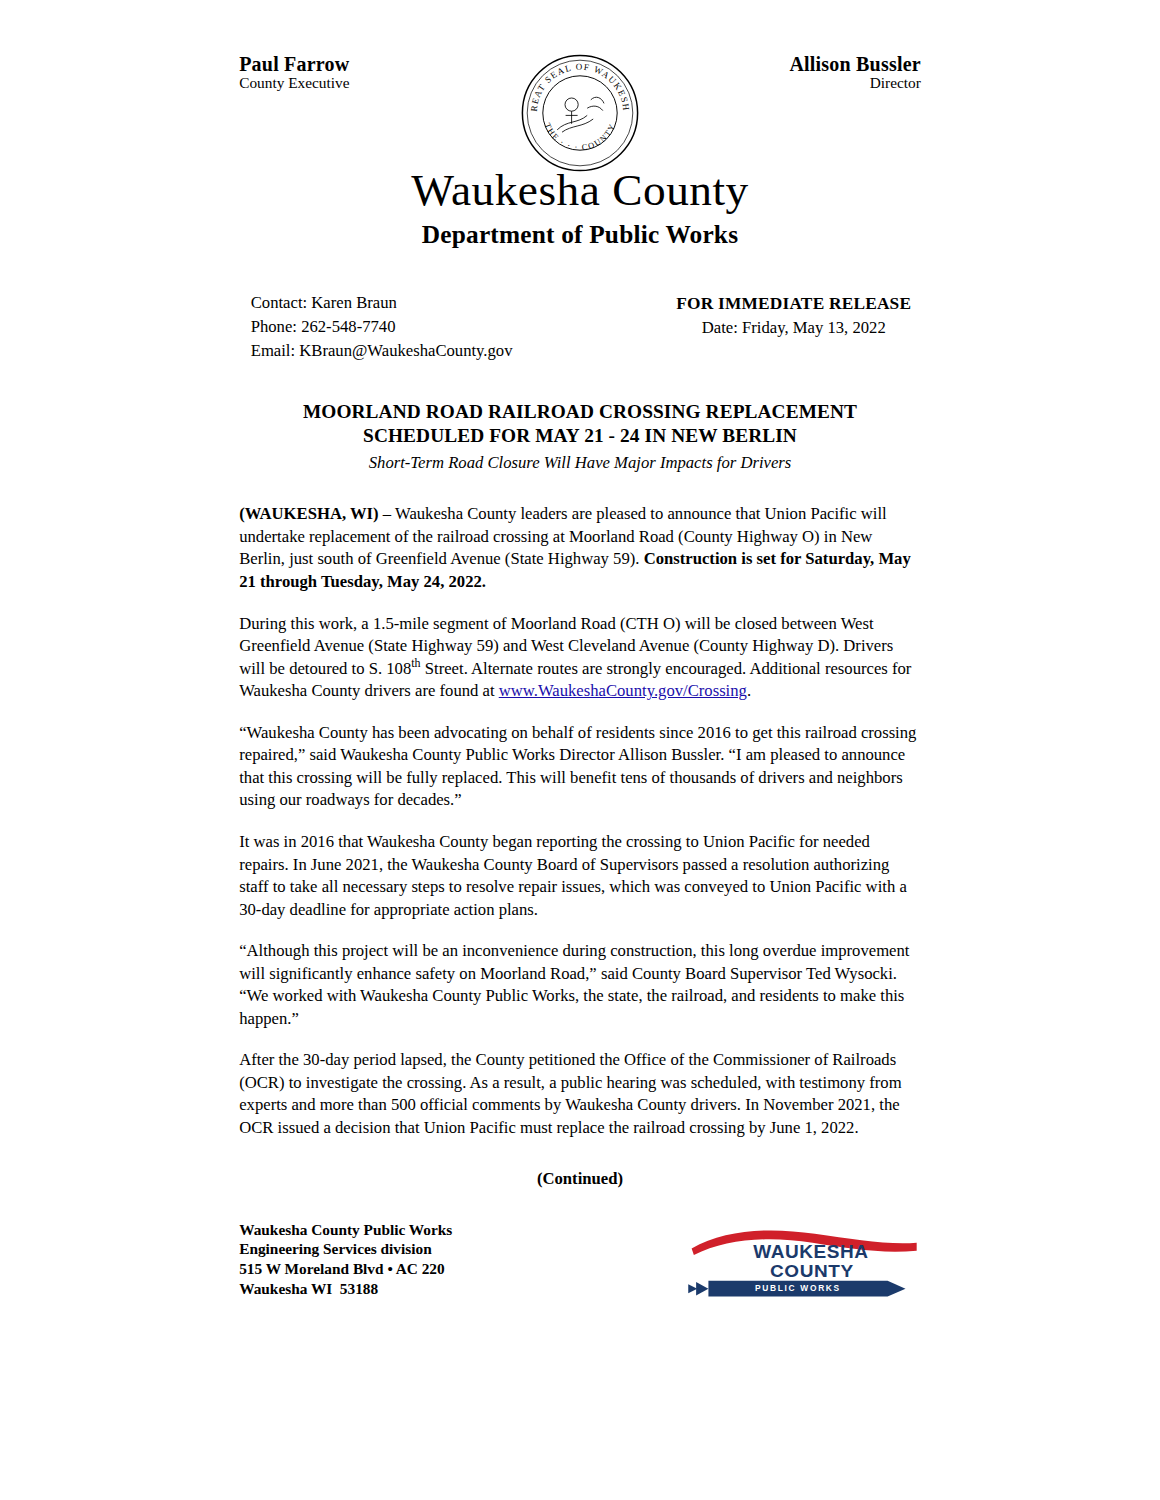Paul Farrow
County Executive
Allison Bussler
Director
GREAT SEAL OF WAUKESHA THE · · · COUNTY
Waukesha County
Department of Public Works
Contact: Karen Braun
Phone: 262-548-7740
Email: KBraun@WaukeshaCounty.gov
FOR IMMEDIATE RELEASE
Date: Friday, May 13, 2022
MOORLAND ROAD RAILROAD CROSSING REPLACEMENT
SCHEDULED FOR MAY 21 - 24 IN NEW BERLIN
Short-Term Road Closure Will Have Major Impacts for Drivers
(WAUKESHA, WI) – Waukesha County leaders are pleased to announce that Union Pacific will undertake replacement of the railroad crossing at Moorland Road (County Highway O) in New Berlin, just south of Greenfield Avenue (State Highway 59). Construction is set for Saturday, May 21 through Tuesday, May 24, 2022.
During this work, a 1.5-mile segment of Moorland Road (CTH O) will be closed between West Greenfield Avenue (State Highway 59) and West Cleveland Avenue (County Highway D). Drivers will be detoured to S. 108th Street. Alternate routes are strongly encouraged. Additional resources for Waukesha County drivers are found at www.WaukeshaCounty.gov/Crossing.
“Waukesha County has been advocating on behalf of residents since 2016 to get this railroad crossing repaired,” said Waukesha County Public Works Director Allison Bussler. “I am pleased to announce that this crossing will be fully replaced. This will benefit tens of thousands of drivers and neighbors using our roadways for decades.”
It was in 2016 that Waukesha County began reporting the crossing to Union Pacific for needed repairs. In June 2021, the Waukesha County Board of Supervisors passed a resolution authorizing staff to take all necessary steps to resolve repair issues, which was conveyed to Union Pacific with a 30-day deadline for appropriate action plans.
“Although this project will be an inconvenience during construction, this long overdue improvement will significantly enhance safety on Moorland Road,” said County Board Supervisor Ted Wysocki. “We worked with Waukesha County Public Works, the state, the railroad, and residents to make this happen.”
After the 30-day period lapsed, the County petitioned the Office of the Commissioner of Railroads (OCR) to investigate the crossing. As a result, a public hearing was scheduled, with testimony from experts and more than 500 official comments by Waukesha County drivers. In November 2021, the OCR issued a decision that Union Pacific must replace the railroad crossing by June 1, 2022.
(Continued)
Waukesha County Public Works
Engineering Services division
515 W Moreland Blvd • AC 220
Waukesha WI 53188
WAUKESHA COUNTY PUBLIC WORKS